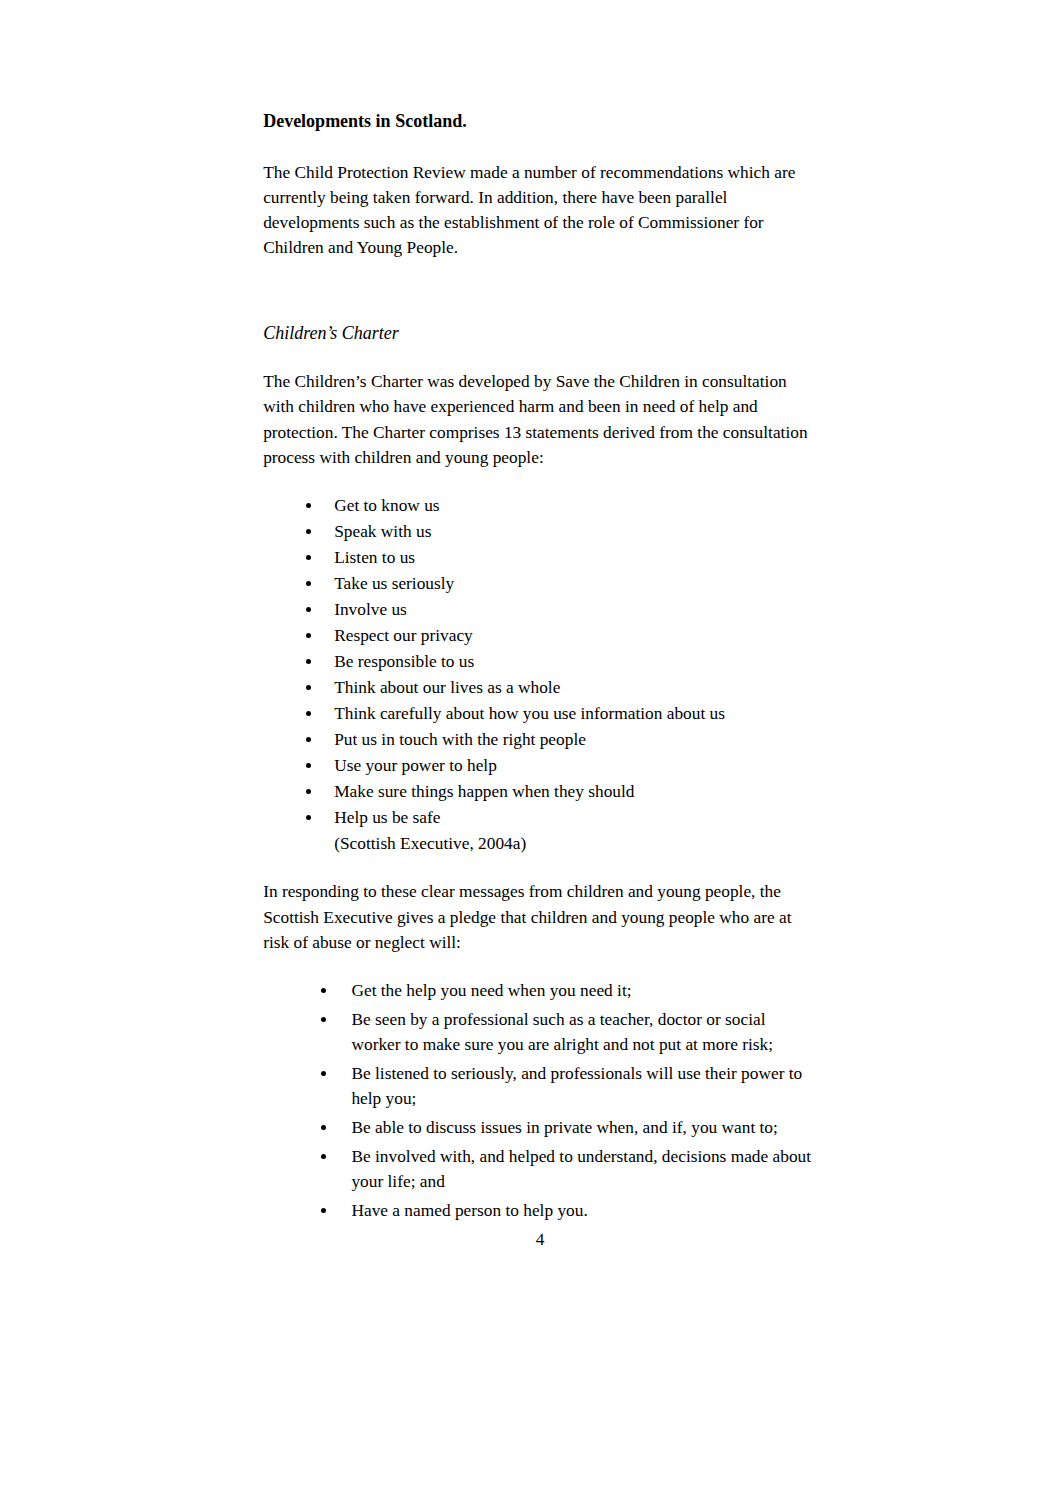Developments in Scotland.
The Child Protection Review made a number of recommendations which are currently being taken forward. In addition, there have been parallel developments such as the establishment of the role of Commissioner for Children and Young People.
Children’s Charter
The Children’s Charter was developed by Save the Children in consultation with children who have experienced harm and been in need of help and protection. The Charter comprises 13 statements derived from the consultation process with children and young people:
Get to know us
Speak with us
Listen to us
Take us seriously
Involve us
Respect our privacy
Be responsible to us
Think about our lives as a whole
Think carefully about how you use information about us
Put us in touch with the right people
Use your power to help
Make sure things happen when they should
Help us be safe
(Scottish Executive, 2004a)
In responding to these clear messages from children and young people, the Scottish Executive gives a pledge that children and young people who are at risk of abuse or neglect will:
Get the help you need when you need it;
Be seen by a professional such as a teacher, doctor or social worker to make sure you are alright and not put at more risk;
Be listened to seriously, and professionals will use their power to help you;
Be able to discuss issues in private when, and if, you want to;
Be involved with, and helped to understand, decisions made about your life; and
Have a named person to help you.
4